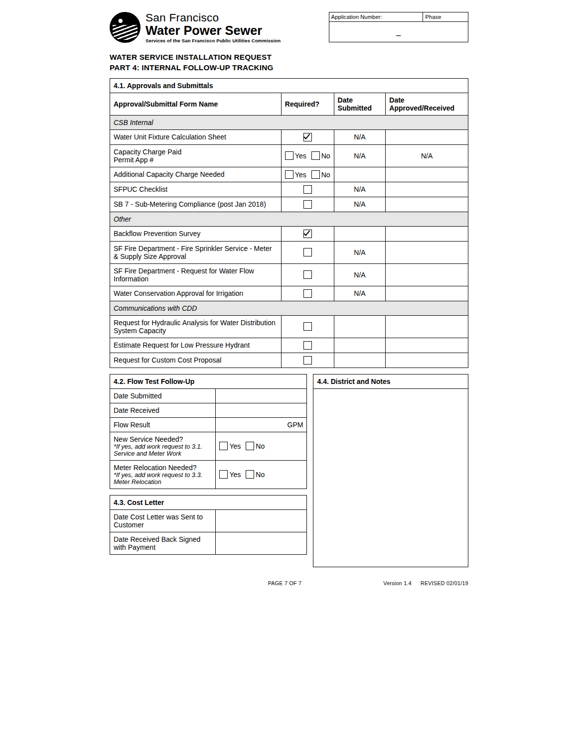San Francisco
Water Power Sewer
Services of the San Francisco Public Utilities Commission
Application Number:
Phase
_
WATER SERVICE INSTALLATION REQUEST
PART 4: INTERNAL FOLLOW-UP TRACKING
| 4.1. Approvals and Submittals |
| Approval/Submittal Form Name | Required? | Date Submitted | Date Approved/Received |
| CSB Internal |
| Water Unit Fixture Calculation Sheet | | N/A | |
| Capacity Charge Paid Permit App # | Yes No | N/A | N/A |
| Additional Capacity Charge Needed | Yes No | | |
| SFPUC Checklist | | N/A | |
| SB 7 - Sub-Metering Compliance (post Jan 2018) | | N/A | |
| Other |
| Backflow Prevention Survey | | | |
| SF Fire Department - Fire Sprinkler Service - Meter & Supply Size Approval | | N/A | |
| SF Fire Department - Request for Water Flow Information | | N/A | |
| Water Conservation Approval for Irrigation | | N/A | |
| Communications with CDD |
| Request for Hydraulic Analysis for Water Distribution System Capacity | | | |
| Estimate Request for Low Pressure Hydrant | | | |
| Request for Custom Cost Proposal | | | |
| 4.2. Flow Test Follow-Up |
| Date Submitted | |
| Date Received | |
| Flow Result | GPM |
| New Service Needed? *If yes, add work request to 3.1. Service and Meter Work | Yes No |
| Meter Relocation Needed? *If yes, add work request to 3.3. Meter Relocation | Yes No |
| 4.3. Cost Letter |
| Date Cost Letter was Sent to Customer | |
| Date Received Back Signed with Payment | |
| 4.4. District and Notes |
PAGE 7 OF 7
Version 1.4REVISED 02/01/19